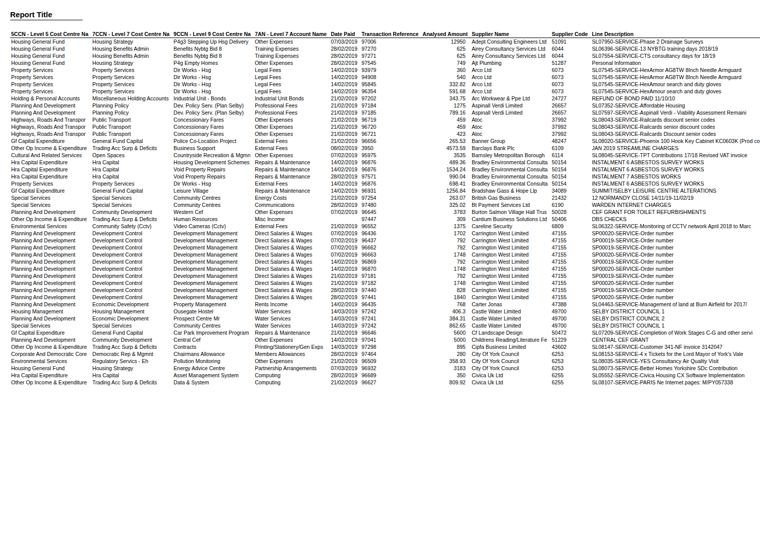Report Title
| 5CCN - Level 5 Cost Centre Na | 7CCN - Level 7 Cost Centre Na | 9CCN - Level 9 Cost Centre Na | 7AN - Level 7 Account Name | Date Paid | Transaction Reference | Analysed Amount | Supplier Name | Supplier Code | Line Description |
| --- | --- | --- | --- | --- | --- | --- | --- | --- | --- |
| Housing General Fund | Housing Strategy | P4g3 Stepping Up Hsg Delivery | Other Expenses | 07/03/2019 | 97006 | 12950 | Adept Consulting Engineers Ltd | 51091 | SL07950-SERVICE-Phase 2 Drainage Surveys |
| Housing General Fund | Housing Benefits Admin | Benefits Nybtg Bid 8 | Training Expenses | 28/02/2019 | 97270 | 625 | Airey Consultancy Services Ltd | 6044 | SL06396-SERVICE-13 NYBTG training days 2018/19 |
| Housing General Fund | Housing Benefits Admin | Benefits Nybtg Bid 8 | Training Expenses | 28/02/2019 | 97271 | 625 | Airey Consultancy Services Ltd | 6044 | SL07554-SERVICE-CTS consultancy days for 18/19 |
| Housing General Fund | Housing Strategy | P4g Empty Homes | Other Expenses | 28/02/2019 | 97545 | 749 | Ajt Plumbing | 51287 | Personal Information |
| Property Services | Property Services | Dir Works - Hsg | Legal Fees | 14/02/2019 | 93979 | 360 | Arco Ltd | 6073 | SL07545-SERVICE-HexArmor AG8TW 8Inch Needle Armguard |
| Property Services | Property Services | Dir Works - Hsg | Legal Fees | 14/02/2019 | 94908 | 540 | Arco Ltd | 6073 | SL07545-SERVICE-HexArmor AG8TW 8Inch Needle Armguard |
| Property Services | Property Services | Dir Works - Hsg | Legal Fees | 14/02/2019 | 95845 | 332.82 | Arco Ltd | 6073 | SL07545-SERVICE-HexAmour search and duty gloves |
| Property Services | Property Services | Dir Works - Hsg | Legal Fees | 14/02/2019 | 96354 | 591.68 | Arco Ltd | 6073 | SL07545-SERVICE-HexAmour search and duty gloves |
| Holding & Personal Accounts | Miscellaneous Holding Accounts | Industrial Unit - Bonds | Industrial Unit Bonds | 21/02/2019 | 97202 | 343.75 | Arc Workwear & Ppe Ltd | 24727 | REFUND OF BOND PAID 11/10/10 |
| Planning And Development | Planning Policy | Dev. Policy Serv. (Plan Selby) | Professional Fees | 21/02/2019 | 97184 | 1275 | Aspinall Verdi Limited | 26657 | SL07352-SERVICE-Affordable Housing |
| Planning And Development | Planning Policy | Dev. Policy Serv. (Plan Selby) | Professional Fees | 21/02/2019 | 97185 | 789.16 | Aspinall Verdi Limited | 26657 | SL07597-SERVICE-Aspinall Verdi - Viability Assessment Remaini |
| Highways, Roads And Transpor | Public Transport | Concessionary Fares | Other Expenses | 21/02/2019 | 96719 | 459 | Atoc | 37992 | SL08043-SERVICE-Railcards discount senior codes |
| Highways, Roads And Transpor | Public Transport | Concessionary Fares | Other Expenses | 21/02/2019 | 96720 | 459 | Atoc | 37992 | SL08043-SERVICE-Railcards senior discount codes |
| Highways, Roads And Transpor | Public Transport | Concessionary Fares | Other Expenses | 21/02/2019 | 96721 | 423 | Atoc | 37992 | SL08043-SERVICE-Railcards Discount senior codes |
| Gf Capital Expenditure | General Fund Capital | Police Co-Location Project | External Fees | 21/02/2019 | 96656 | 265.53 | Banner Group | 48247 | SL08020-SERVICE-Phoenix 100 Hook Key Cabinet KC0603K (Prod co |
| Other Op Income & Expenditure | Trading Acc Surp & Deficits | Business Support | External Fees | 08/02/2019 | 3950 | 4573.59 | Barclays Bank Plc | 6109 | JAN 2019 STREAMLINE CHARGES |
| Cultural And Related Services | Open Spaces | Countryside Recreation & Mgmn | Other Expenses | 07/02/2019 | 95975 | 3535 | Barnsley Metropolitan Borough | 6114 | SL08045-SERVICE-TPT Contributions 17/18 Revised VAT invoice |
| Hra Capital Expenditure | Hra Capital | Housing Development Schemes | Repairs & Maintenance | 14/02/2019 | 96876 | 489.36 | Bradley Environmental Consulta | 50154 | INSTALMENT 6 ASBESTOS SURVEY WORKS |
| Hra Capital Expenditure | Hra Capital | Void Property Repairs | Repairs & Maintenance | 14/02/2019 | 96876 | 1534.24 | Bradley Environmental Consulta | 50154 | INSTALMENT 6 ASBESTOS SURVEY WORKS |
| Hra Capital Expenditure | Hra Capital | Void Property Repairs | Repairs & Maintenance | 28/02/2019 | 97571 | 990.04 | Bradley Environmental Consulta | 50154 | INSTALMENT 7 ASBESTOS WORKS |
| Property Services | Property Services | Dir Works - Hsg | External Fees | 14/02/2019 | 96876 | 698.41 | Bradley Environmental Consulta | 50154 | INSTALMENT 6 ASBESTOS SURVEY WORKS |
| Gf Capital Expenditure | General Fund Capital | Leisure Village | Repairs & Maintenance | 14/02/2019 | 96931 | 1256.84 | Bradshaw Gass & Hope Llp | 34089 | SUMMIT/SELBY LEISURE CENTRE ALTERATIONS |
| Special Services | Special Services | Community Centres | Energy Costs | 21/02/2019 | 97254 | 263.07 | British Gas Business | 21432 | 12 NORMANDY CLOSE 14/11/19-11/02/19 |
| Special Services | Special Services | Community Centres | Communications | 28/02/2019 | 97480 | 325.02 | Bt Payment Services Ltd | 6190 | WARDEN INTERNET CHARGES |
| Planning And Development | Community Development | Western Cef | Other Expenses | 07/02/2019 | 96645 | 3783 | Burton Salmon Village Hall Trus | 50028 | CEF GRANT FOR TOILET REFURBISHMENTS |
| Other Op Income & Expenditure | Trading Acc Surp & Deficits | Human Resources | Misc Income | | 97447 | 309 | Cantium Business Solutions Ltd | 50406 | DBS CHECKS |
| Environmental Services | Community Safety (Cctv) | Video Cameras (Cctv) | External Fees | 21/02/2019 | 96552 | 1375 | Careline Security | 6809 | SL06322-SERVICE-Monitoring of CCTV network April 2018 to Marc |
| Planning And Development | Development Control | Development Management | Direct Salaries & Wages | 07/02/2019 | 96436 | 1702 | Carrington West Limited | 47155 | SP00020-SERVICE-Order number |
| Planning And Development | Development Control | Development Management | Direct Salaries & Wages | 07/02/2019 | 96437 | 792 | Carrington West Limited | 47155 | SP00019-SERVICE-Order number |
| Planning And Development | Development Control | Development Management | Direct Salaries & Wages | 07/02/2019 | 96662 | 792 | Carrington West Limited | 47155 | SP00019-SERVICE-Order number |
| Planning And Development | Development Control | Development Management | Direct Salaries & Wages | 07/02/2019 | 96663 | 1748 | Carrington West Limited | 47155 | SP00020-SERVICE-Order number |
| Planning And Development | Development Control | Development Management | Direct Salaries & Wages | 14/02/2019 | 96869 | 792 | Carrington West Limited | 47155 | SP00019-SERVICE-Order number |
| Planning And Development | Development Control | Development Management | Direct Salaries & Wages | 14/02/2019 | 96870 | 1748 | Carrington West Limited | 47155 | SP00020-SERVICE-Order number |
| Planning And Development | Development Control | Development Management | Direct Salaries & Wages | 21/02/2019 | 97181 | 792 | Carrington West Limited | 47155 | SP00019-SERVICE-Order number |
| Planning And Development | Development Control | Development Management | Direct Salaries & Wages | 21/02/2019 | 97182 | 1748 | Carrington West Limited | 47155 | SP00020-SERVICE-Order number |
| Planning And Development | Development Control | Development Management | Direct Salaries & Wages | 28/02/2019 | 97440 | 828 | Carrington West Limited | 47155 | SP00019-SERVICE-Order number |
| Planning And Development | Development Control | Development Management | Direct Salaries & Wages | 28/02/2019 | 97441 | 1840 | Carrington West Limited | 47155 | SP00020-SERVICE-Order number |
| Planning And Development | Economic Development | Property Management | Rents Income | 14/02/2019 | 96435 | 768 | Carter Jonas | 47388 | SL04463-SERVICE-Management of land at Burn Airfield for 2017/ |
| Housing Management | Housing Management | Ousegate Hostel | Water Services | 14/03/2019 | 97242 | 406.3 | Castle Water Limited | 49700 | SELBY DISTRICT COUNCIL 1 |
| Planning And Development | Economic Development | Prospect Centre Mr | Water Services | 14/03/2019 | 97241 | 384.31 | Castle Water Limited | 49700 | SELBY DISTRICT COUNCIL 2 |
| Special Services | Special Services | Community Centres | Water Services | 14/03/2019 | 97242 | 862.65 | Castle Water Limited | 49700 | SELBY DISTRICT COUNCIL 1 |
| Gf Capital Expenditure | General Fund Capital | Car Park Improvement Program | Repairs & Maintenance | 21/02/2019 | 96646 | 5600 | Cf Landscape Design | 50472 | SL07209-SERVICE-Completion of Work Stages C-G and other servi |
| Planning And Development | Community Development | Central Cef | Other Expenses | 14/02/2019 | 97041 | 5000 | Childrens Reading/Literature Fe | 51229 | CENTRAL CEF GRANT |
| Other Op Income & Expenditure | Trading Acc Surp & Deficits | Contracts | Printing/Stationery/Gen Exps | 14/03/2019 | 97298 | 895 | Cipfa Business Limited | 43602 | SL08147-SERVICE-Customer 341-NF invoice 3142047 |
| Corporate And Democratic Core | Democratic Rep & Mgmnt | Chairmans Allowance | Members Allowances | 28/02/2019 | 97464 | 280 | City Of York Council | 6253 | SL08153-SERVICE-4 x Tickets for the Lord Mayor of York's Vale |
| Environmental Services | Regulatory Servics - Eh | Pollution Monitoring | Other Expenses | 21/02/2019 | 96509 | 358.93 | City Of York Council | 6253 | SL08035-SERVICE-YES Consultancy Air Quality Visit |
| Housing General Fund | Housing Strategy | Energy Advice Centre | Partnership Arrangements | 07/03/2019 | 96932 | 3183 | City Of York Council | 6253 | SL08073-SERVICE-Better Homes Yorkshire SDc Contribution |
| Hra Capital Expenditure | Hra Capital | Asset Management System | Computing | 28/02/2019 | 96689 | 350 | Civica Uk Ltd | 6255 | SL05552-SERVICE-Civica Housing CX Software Implementation |
| Other Op Income & Expenditure | Trading Acc Surp & Deficits | Data & System | Computing | 21/02/2019 | 96627 | 809.92 | Civica Uk Ltd | 6255 | SL08107-SERVICE-PARIS Ne Internet pages: M/PY057338 |